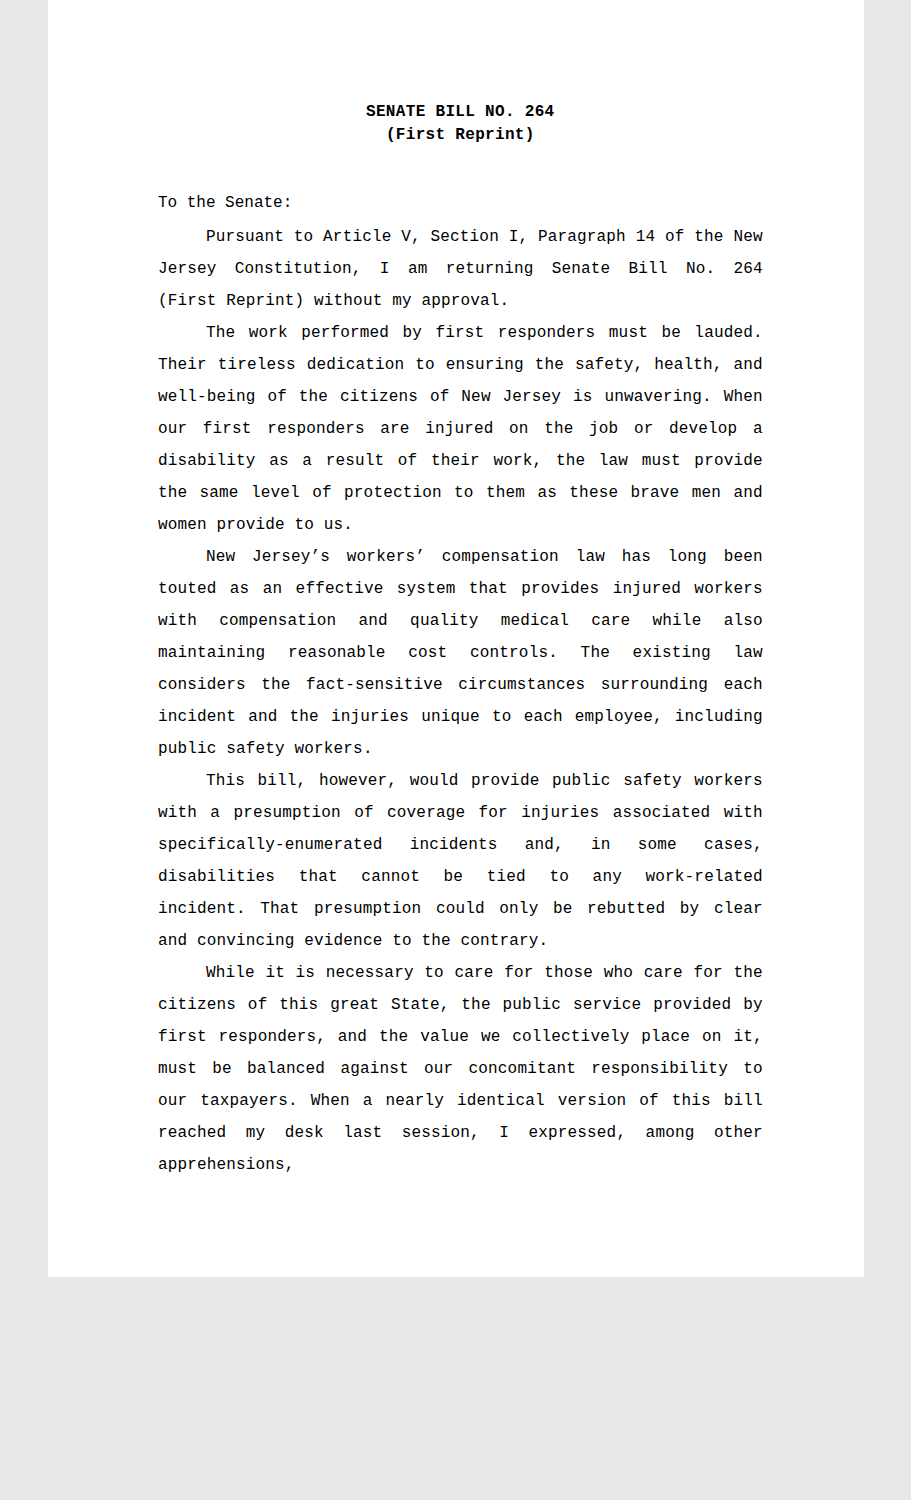SENATE BILL NO. 264
(First Reprint)
To the Senate:
Pursuant to Article V, Section I, Paragraph 14 of the New Jersey Constitution, I am returning Senate Bill No. 264 (First Reprint) without my approval.
The work performed by first responders must be lauded. Their tireless dedication to ensuring the safety, health, and well-being of the citizens of New Jersey is unwavering. When our first responders are injured on the job or develop a disability as a result of their work, the law must provide the same level of protection to them as these brave men and women provide to us.
New Jersey’s workers’ compensation law has long been touted as an effective system that provides injured workers with compensation and quality medical care while also maintaining reasonable cost controls. The existing law considers the fact-sensitive circumstances surrounding each incident and the injuries unique to each employee, including public safety workers.
This bill, however, would provide public safety workers with a presumption of coverage for injuries associated with specifically-enumerated incidents and, in some cases, disabilities that cannot be tied to any work-related incident. That presumption could only be rebutted by clear and convincing evidence to the contrary.
While it is necessary to care for those who care for the citizens of this great State, the public service provided by first responders, and the value we collectively place on it, must be balanced against our concomitant responsibility to our taxpayers. When a nearly identical version of this bill reached my desk last session, I expressed, among other apprehensions,